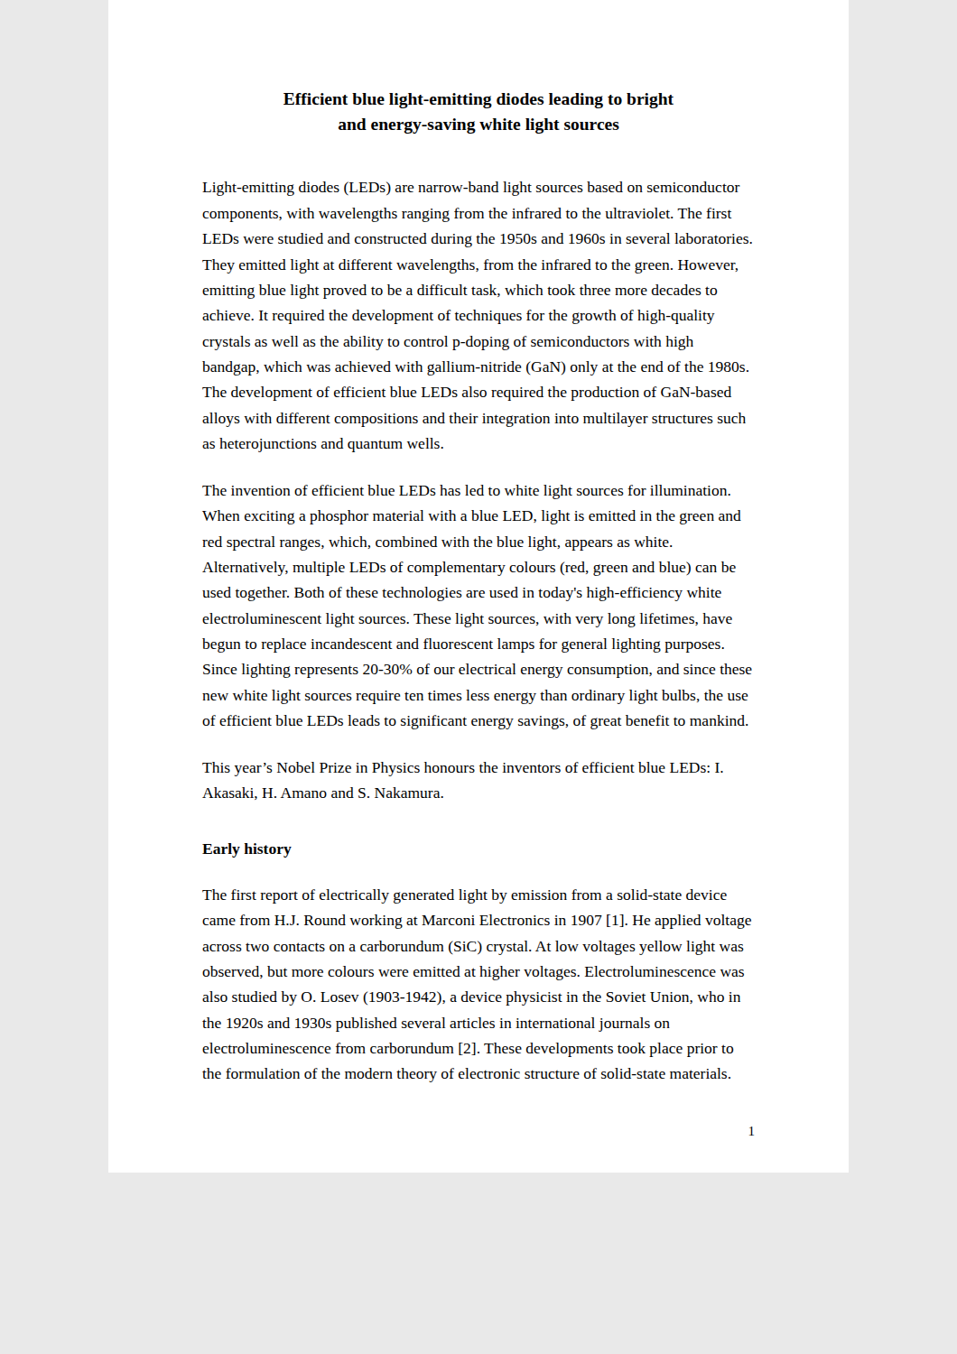Efficient blue light-emitting diodes leading to bright
and energy-saving white light sources
Light-emitting diodes (LEDs) are narrow-band light sources based on semiconductor components, with wavelengths ranging from the infrared to the ultraviolet. The first LEDs were studied and constructed during the 1950s and 1960s in several laboratories. They emitted light at different wavelengths, from the infrared to the green. However, emitting blue light proved to be a difficult task, which took three more decades to achieve. It required the development of techniques for the growth of high-quality crystals as well as the ability to control p-doping of semiconductors with high bandgap, which was achieved with gallium-nitride (GaN) only at the end of the 1980s. The development of efficient blue LEDs also required the production of GaN-based alloys with different compositions and their integration into multilayer structures such as heterojunctions and quantum wells.
The invention of efficient blue LEDs has led to white light sources for illumination. When exciting a phosphor material with a blue LED, light is emitted in the green and red spectral ranges, which, combined with the blue light, appears as white. Alternatively, multiple LEDs of complementary colours (red, green and blue) can be used together. Both of these technologies are used in today's high-efficiency white electroluminescent light sources. These light sources, with very long lifetimes, have begun to replace incandescent and fluorescent lamps for general lighting purposes. Since lighting represents 20-30% of our electrical energy consumption, and since these new white light sources require ten times less energy than ordinary light bulbs, the use of efficient blue LEDs leads to significant energy savings, of great benefit to mankind.
This year’s Nobel Prize in Physics honours the inventors of efficient blue LEDs: I. Akasaki, H. Amano and S. Nakamura.
Early history
The first report of electrically generated light by emission from a solid-state device came from H.J. Round working at Marconi Electronics in 1907 [1]. He applied voltage across two contacts on a carborundum (SiC) crystal. At low voltages yellow light was observed, but more colours were emitted at higher voltages. Electroluminescence was also studied by O. Losev (1903-1942), a device physicist in the Soviet Union, who in the 1920s and 1930s published several articles in international journals on electroluminescence from carborundum [2]. These developments took place prior to the formulation of the modern theory of electronic structure of solid-state materials.
1